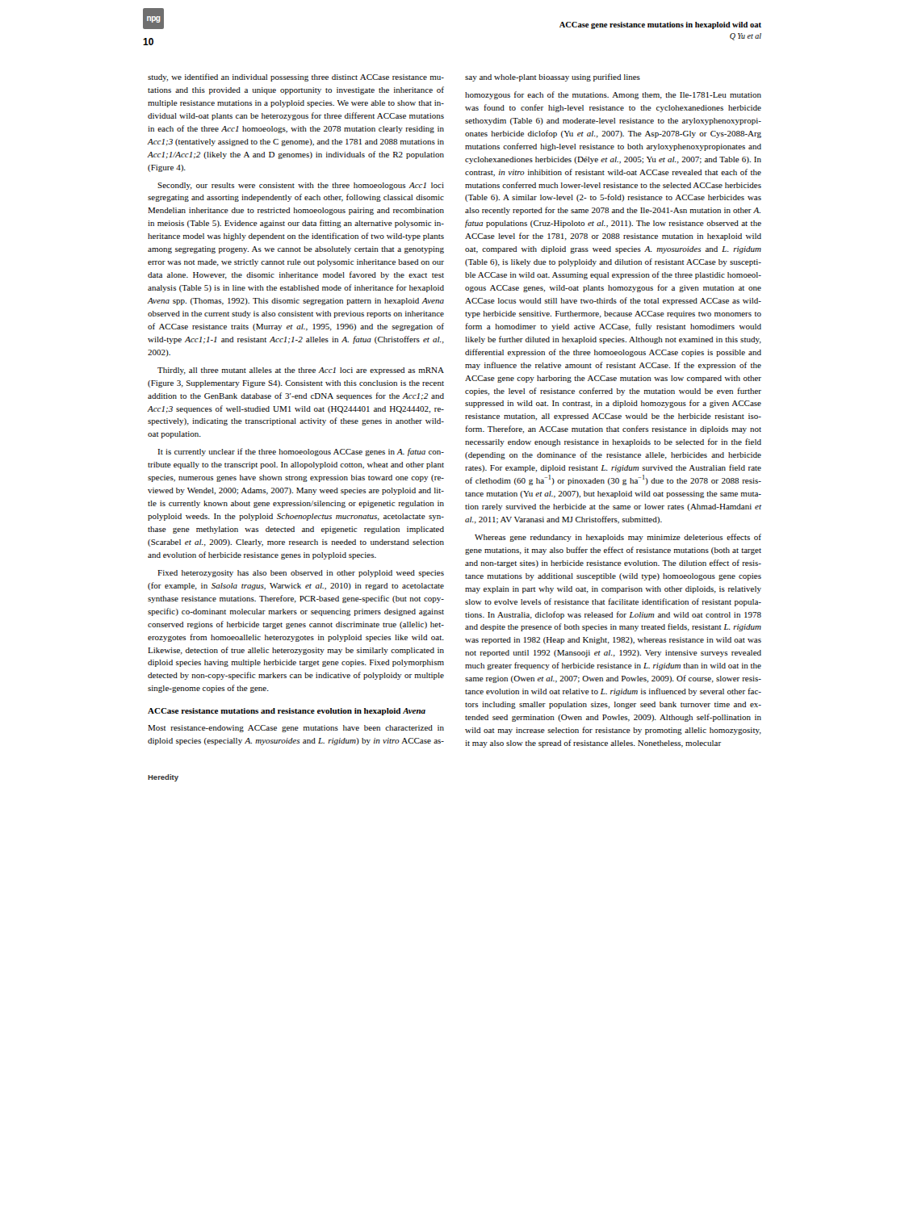npg
10
ACCase gene resistance mutations in hexaploid wild oat
Q Yu et al
study, we identified an individual possessing three distinct ACCase resistance mutations and this provided a unique opportunity to investigate the inheritance of multiple resistance mutations in a polyploid species. We were able to show that individual wild-oat plants can be heterozygous for three different ACCase mutations in each of the three Acc1 homoeologs, with the 2078 mutation clearly residing in Acc1;3 (tentatively assigned to the C genome), and the 1781 and 2088 mutations in Acc1;1/Acc1;2 (likely the A and D genomes) in individuals of the R2 population (Figure 4).
Secondly, our results were consistent with the three homoeologous Acc1 loci segregating and assorting independently of each other, following classical disomic Mendelian inheritance due to restricted homoeologous pairing and recombination in meiosis (Table 5). Evidence against our data fitting an alternative polysomic inheritance model was highly dependent on the identification of two wild-type plants among segregating progeny. As we cannot be absolutely certain that a genotyping error was not made, we strictly cannot rule out polysomic inheritance based on our data alone. However, the disomic inheritance model favored by the exact test analysis (Table 5) is in line with the established mode of inheritance for hexaploid Avena spp. (Thomas, 1992). This disomic segregation pattern in hexaploid Avena observed in the current study is also consistent with previous reports on inheritance of ACCase resistance traits (Murray et al., 1995, 1996) and the segregation of wild-type Acc1;1-1 and resistant Acc1;1-2 alleles in A. fatua (Christoffers et al., 2002).
Thirdly, all three mutant alleles at the three Acc1 loci are expressed as mRNA (Figure 3, Supplementary Figure S4). Consistent with this conclusion is the recent addition to the GenBank database of 3′-end cDNA sequences for the Acc1;2 and Acc1;3 sequences of well-studied UM1 wild oat (HQ244401 and HQ244402, respectively), indicating the transcriptional activity of these genes in another wild-oat population.
It is currently unclear if the three homoeologous ACCase genes in A. fatua contribute equally to the transcript pool. In allopolyploid cotton, wheat and other plant species, numerous genes have shown strong expression bias toward one copy (reviewed by Wendel, 2000; Adams, 2007). Many weed species are polyploid and little is currently known about gene expression/silencing or epigenetic regulation in polyploid weeds. In the polyploid Schoenoplectus mucronatus, acetolactate synthase gene methylation was detected and epigenetic regulation implicated (Scarabel et al., 2009). Clearly, more research is needed to understand selection and evolution of herbicide resistance genes in polyploid species.
Fixed heterozygosity has also been observed in other polyploid weed species (for example, in Salsola tragus, Warwick et al., 2010) in regard to acetolactate synthase resistance mutations. Therefore, PCR-based gene-specific (but not copy-specific) co-dominant molecular markers or sequencing primers designed against conserved regions of herbicide target genes cannot discriminate true (allelic) heterozygotes from homoeoallelic heterozygotes in polyploid species like wild oat. Likewise, detection of true allelic heterozygosity may be similarly complicated in diploid species having multiple herbicide target gene copies. Fixed polymorphism detected by non-copy-specific markers can be indicative of polyploidy or multiple single-genome copies of the gene.
ACCase resistance mutations and resistance evolution in hexaploid Avena
Most resistance-endowing ACCase gene mutations have been characterized in diploid species (especially A. myosuroides and L. rigidum) by in vitro ACCase assay and whole-plant bioassay using purified lines
homozygous for each of the mutations. Among them, the Ile-1781-Leu mutation was found to confer high-level resistance to the cyclohexanediones herbicide sethoxydim (Table 6) and moderate-level resistance to the aryloxyphenoxypropionates herbicide diclofop (Yu et al., 2007). The Asp-2078-Gly or Cys-2088-Arg mutations conferred high-level resistance to both aryloxyphenoxypropionates and cyclohexanediones herbicides (Délye et al., 2005; Yu et al., 2007; and Table 6). In contrast, in vitro inhibition of resistant wild-oat ACCase revealed that each of the mutations conferred much lower-level resistance to the selected ACCase herbicides (Table 6). A similar low-level (2- to 5-fold) resistance to ACCase herbicides was also recently reported for the same 2078 and the Ile-2041-Asn mutation in other A. fatua populations (Cruz-Hipoloto et al., 2011). The low resistance observed at the ACCase level for the 1781, 2078 or 2088 resistance mutation in hexaploid wild oat, compared with diploid grass weed species A. myosuroides and L. rigidum (Table 6), is likely due to polyploidy and dilution of resistant ACCase by susceptible ACCase in wild oat. Assuming equal expression of the three plastidic homoeologous ACCase genes, wild-oat plants homozygous for a given mutation at one ACCase locus would still have two-thirds of the total expressed ACCase as wild-type herbicide sensitive. Furthermore, because ACCase requires two monomers to form a homodimer to yield active ACCase, fully resistant homodimers would likely be further diluted in hexaploid species. Although not examined in this study, differential expression of the three homoeologous ACCase copies is possible and may influence the relative amount of resistant ACCase. If the expression of the ACCase gene copy harboring the ACCase mutation was low compared with other copies, the level of resistance conferred by the mutation would be even further suppressed in wild oat. In contrast, in a diploid homozygous for a given ACCase resistance mutation, all expressed ACCase would be the herbicide resistant isoform. Therefore, an ACCase mutation that confers resistance in diploids may not necessarily endow enough resistance in hexaploids to be selected for in the field (depending on the dominance of the resistance allele, herbicides and herbicide rates). For example, diploid resistant L. rigidum survived the Australian field rate of clethodim (60 g ha−1) or pinoxaden (30 g ha−1) due to the 2078 or 2088 resistance mutation (Yu et al., 2007), but hexaploid wild oat possessing the same mutation rarely survived the herbicide at the same or lower rates (Ahmad-Hamdani et al., 2011; AV Varanasi and MJ Christoffers, submitted).
Whereas gene redundancy in hexaploids may minimize deleterious effects of gene mutations, it may also buffer the effect of resistance mutations (both at target and non-target sites) in herbicide resistance evolution. The dilution effect of resistance mutations by additional susceptible (wild type) homoeologous gene copies may explain in part why wild oat, in comparison with other diploids, is relatively slow to evolve levels of resistance that facilitate identification of resistant populations. In Australia, diclofop was released for Lolium and wild oat control in 1978 and despite the presence of both species in many treated fields, resistant L. rigidum was reported in 1982 (Heap and Knight, 1982), whereas resistance in wild oat was not reported until 1992 (Mansooji et al., 1992). Very intensive surveys revealed much greater frequency of herbicide resistance in L. rigidum than in wild oat in the same region (Owen et al., 2007; Owen and Powles, 2009). Of course, slower resistance evolution in wild oat relative to L. rigidum is influenced by several other factors including smaller population sizes, longer seed bank turnover time and extended seed germination (Owen and Powles, 2009). Although self-pollination in wild oat may increase selection for resistance by promoting allelic homozygosity, it may also slow the spread of resistance alleles. Nonetheless, molecular
Heredity